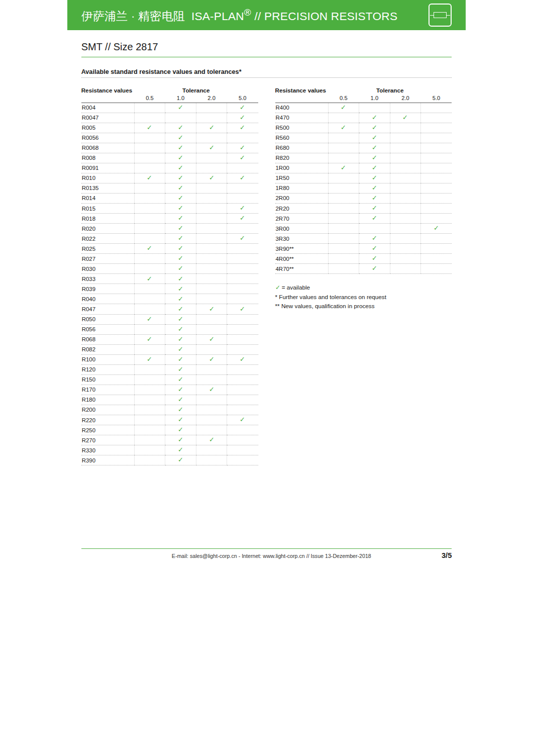伊萨浦兰 · 精密电阻 ISA-PLAN® // PRECISION RESISTORS
SMT // Size 2817
Available standard resistance values and tolerances*
| Resistance values | Tolerance |
| --- | --- |
| | 0.5 | 1.0 | 2.0 | 5.0 |
| R004 | | ✓ | | ✓ |
| R0047 | | | | ✓ |
| R005 | ✓ | ✓ | ✓ | ✓ |
| R0056 | | ✓ | | |
| R0068 | | ✓ | ✓ | ✓ |
| R008 | | ✓ | | ✓ |
| R0091 | | ✓ | | |
| R010 | ✓ | ✓ | ✓ | ✓ |
| R0135 | | ✓ | | |
| R014 | | ✓ | | |
| R015 | | ✓ | | ✓ |
| R018 | | ✓ | | ✓ |
| R020 | | ✓ | | |
| R022 | | ✓ | | ✓ |
| R025 | ✓ | ✓ | | |
| R027 | | ✓ | | |
| R030 | | ✓ | | |
| R033 | ✓ | ✓ | | |
| R039 | | ✓ | | |
| R040 | | ✓ | | |
| R047 | | ✓ | ✓ | ✓ |
| R050 | ✓ | ✓ | | |
| R056 | | ✓ | | |
| R068 | ✓ | ✓ | ✓ | |
| R082 | | ✓ | | |
| R100 | ✓ | ✓ | ✓ | ✓ |
| R120 | | ✓ | | |
| R150 | | ✓ | | |
| R170 | | ✓ | ✓ | |
| R180 | | ✓ | | |
| R200 | | ✓ | | |
| R220 | | ✓ | | ✓ |
| R250 | | ✓ | | |
| R270 | | ✓ | ✓ | |
| R330 | | ✓ | | |
| R390 | | ✓ | | |
| Resistance values | Tolerance |
| --- | --- |
| | 0.5 | 1.0 | 2.0 | 5.0 |
| R400 | ✓ | | | |
| R470 | | ✓ | ✓ | |
| R500 | ✓ | ✓ | | |
| R560 | | ✓ | | |
| R680 | | ✓ | | |
| R820 | | ✓ | | |
| 1R00 | ✓ | ✓ | | |
| 1R50 | | ✓ | | |
| 1R80 | | ✓ | | |
| 2R00 | | ✓ | | |
| 2R20 | | ✓ | | |
| 2R70 | | ✓ | | |
| 3R00 | | | | ✓ |
| 3R30 | | ✓ | | |
| 3R90** | | ✓ | | |
| 4R00** | | ✓ | | |
| 4R70** | | ✓ | | |
✓ = available
* Further values and tolerances on request
** New values, qualification in process
E-mail: sales@light-corp.cn - Internet: www.light-corp.cn // Issue 13-Dezember-2018
3/5